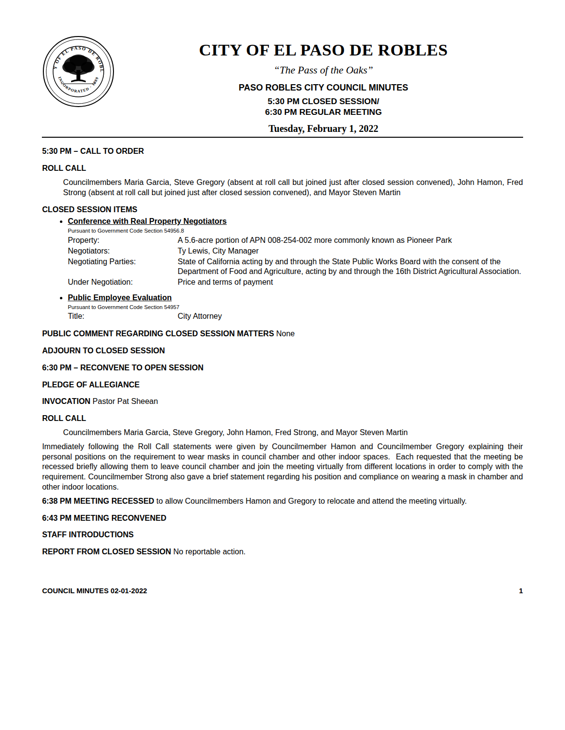CITY OF EL PASO DE ROBLES INCORPORATED · 1889
CITY OF EL PASO DE ROBLES
“The Pass of the Oaks”
PASO ROBLES CITY COUNCIL MINUTES
5:30 PM CLOSED SESSION/
6:30 PM REGULAR MEETING
Tuesday, February 1, 2022
5:30 PM – CALL TO ORDER
ROLL CALL
Councilmembers Maria Garcia, Steve Gregory (absent at roll call but joined just after closed session convened), John Hamon, Fred Strong (absent at roll call but joined just after closed session convened), and Mayor Steven Martin
CLOSED SESSION ITEMS
Conference with Real Property Negotiators Pursuant to Government Code Section 54956.8
| Property: | A 5.6-acre portion of APN 008-254-002 more commonly known as Pioneer Park |
| Negotiators: | Ty Lewis, City Manager |
| Negotiating Parties: | State of California acting by and through the State Public Works Board with the consent of the Department of Food and Agriculture, acting by and through the 16th District Agricultural Association. |
| Under Negotiation: | Price and terms of payment |
Public Employee Evaluation Pursuant to Government Code Section 54957
| Title: | City Attorney |
PUBLIC COMMENT REGARDING CLOSED SESSION MATTERS None
ADJOURN TO CLOSED SESSION
6:30 PM – RECONVENE TO OPEN SESSION
PLEDGE OF ALLEGIANCE
INVOCATION Pastor Pat Sheean
ROLL CALL
Councilmembers Maria Garcia, Steve Gregory, John Hamon, Fred Strong, and Mayor Steven Martin
Immediately following the Roll Call statements were given by Councilmember Hamon and Councilmember Gregory explaining their personal positions on the requirement to wear masks in council chamber and other indoor spaces. Each requested that the meeting be recessed briefly allowing them to leave council chamber and join the meeting virtually from different locations in order to comply with the requirement. Councilmember Strong also gave a brief statement regarding his position and compliance on wearing a mask in chamber and other indoor locations.
6:38 PM MEETING RECESSED to allow Councilmembers Hamon and Gregory to relocate and attend the meeting virtually.
6:43 PM MEETING RECONVENED
STAFF INTRODUCTIONS
REPORT FROM CLOSED SESSION No reportable action.
COUNCIL MINUTES 02-01-2022 1